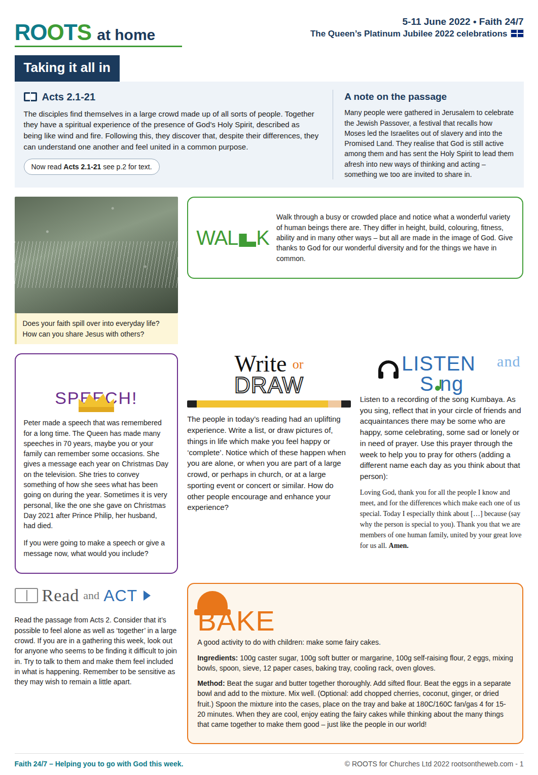ROOTS at home
5-11 June 2022 • Faith 24/7
The Queen’s Platinum Jubilee 2022 celebrations
Taking it all in
Acts 2.1-21
The disciples find themselves in a large crowd made up of all sorts of people. Together they have a spiritual experience of the presence of God’s Holy Spirit, described as being like wind and fire. Following this, they discover that, despite their differences, they can understand one another and feel united in a common purpose.
Now read Acts 2.1-21 see p.2 for text.
A note on the passage
Many people were gathered in Jerusalem to celebrate the Jewish Passover, a festival that recalls how Moses led the Israelites out of slavery and into the Promised Land. They realise that God is still active among them and has sent the Holy Spirit to lead them afresh into new ways of thinking and acting – something we too are invited to share in.
Does your faith spill over into everyday life? How can you share Jesus with others?
WAL K
Walk through a busy or crowded place and notice what a wonderful variety of human beings there are. They differ in height, build, colouring, fitness, ability and in many other ways – but all are made in the image of God. Give thanks to God for our wonderful diversity and for the things we have in common.
SPEECH!
Peter made a speech that was remembered for a long time. The Queen has made many speeches in 70 years, maybe you or your family can remember some occasions. She gives a message each year on Christmas Day on the television. She tries to convey something of how she sees what has been going on during the year. Sometimes it is very personal, like the one she gave on Christmas Day 2021 after Prince Philip, her husband, had died.
If you were going to make a speech or give a message now, what would you include?
Write or
DRAW
The people in today’s reading had an uplifting experience. Write a list, or draw pictures of, things in life which make you feel happy or ‘complete’. Notice which of these happen when you are alone, or when you are part of a large crowd, or perhaps in church, or at a large sporting event or concert or similar. How do other people encourage and enhance your experience?
LISTEN and
S ng
Listen to a recording of the song Kumbaya. As you sing, reflect that in your circle of friends and acquaintances there may be some who are happy, some celebrating, some sad or lonely or in need of prayer. Use this prayer through the week to help you to pray for others (adding a different name each day as you think about that person):
Loving God, thank you for all the people I know and meet, and for the differences which make each one of us special. Today I especially think about […] because (say why the person is special to you). Thank you that we are members of one human family, united by your great love for us all. Amen.
Read and ACT
Read the passage from Acts 2. Consider that it’s possible to feel alone as well as ‘together’ in a large crowd. If you are in a gathering this week, look out for anyone who seems to be finding it difficult to join in. Try to talk to them and make them feel included in what is happening. Remember to be sensitive as they may wish to remain a little apart.
BAKE
A good activity to do with children: make some fairy cakes.
Ingredients: 100g caster sugar, 100g soft butter or margarine, 100g self-raising flour, 2 eggs, mixing bowls, spoon, sieve, 12 paper cases, baking tray, cooling rack, oven gloves.
Method: Beat the sugar and butter together thoroughly. Add sifted flour. Beat the eggs in a separate bowl and add to the mixture. Mix well. (Optional: add chopped cherries, coconut, ginger, or dried fruit.) Spoon the mixture into the cases, place on the tray and bake at 180C/160C fan/gas 4 for 15-20 minutes. When they are cool, enjoy eating the fairy cakes while thinking about the many things that came together to make them good – just like the people in our world!
Faith 24/7 – Helping you to go with God this week.
© ROOTS for Churches Ltd 2022 rootsontheweb.com - 1